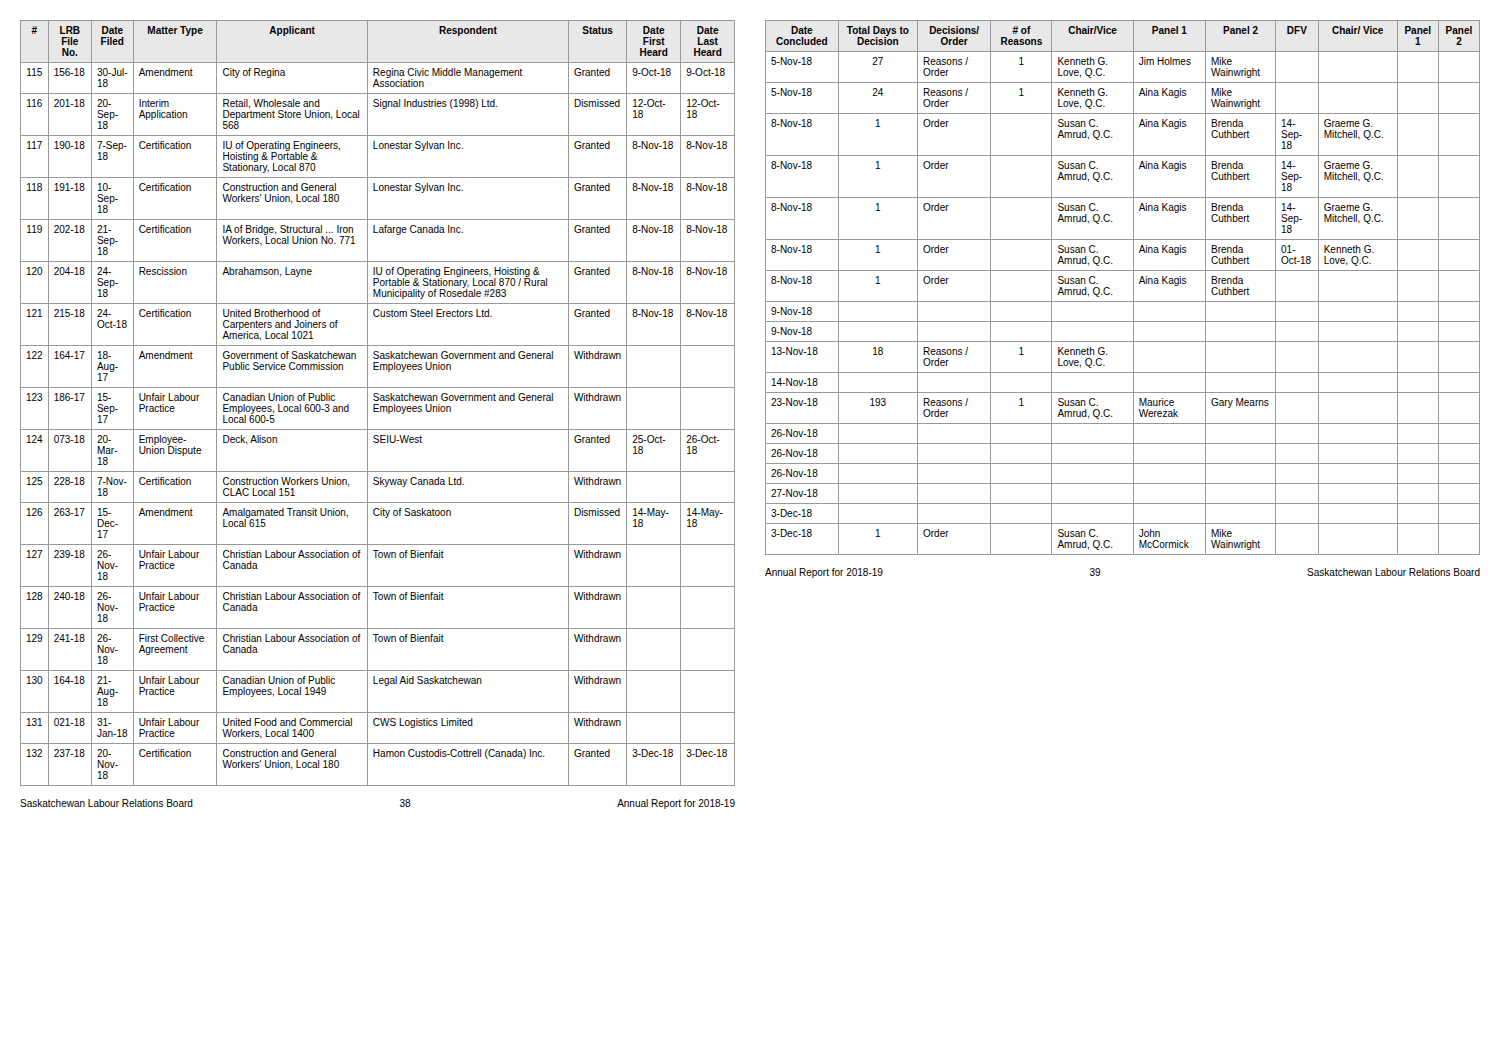| # | LRB File No. | Date Filed | Matter Type | Applicant | Respondent | Status | Date First Heard | Date Last Heard |
| --- | --- | --- | --- | --- | --- | --- | --- | --- |
| 115 | 156-18 | 30-Jul-18 | Amendment | City of Regina | Regina Civic Middle Management Association | Granted | 9-Oct-18 | 9-Oct-18 |
| 116 | 201-18 | 20-Sep-18 | Interim Application | Retail, Wholesale and Department Store Union, Local 568 | Signal Industries (1998) Ltd. | Dismissed | 12-Oct-18 | 12-Oct-18 |
| 117 | 190-18 | 7-Sep-18 | Certification | IU of Operating Engineers, Hoisting & Portable & Stationary, Local 870 | Lonestar Sylvan Inc. | Granted | 8-Nov-18 | 8-Nov-18 |
| 118 | 191-18 | 10-Sep-18 | Certification | Construction and General Workers' Union, Local 180 | Lonestar Sylvan Inc. | Granted | 8-Nov-18 | 8-Nov-18 |
| 119 | 202-18 | 21-Sep-18 | Certification | IA of Bridge, Structural ... Iron Workers, Local Union No. 771 | Lafarge Canada Inc. | Granted | 8-Nov-18 | 8-Nov-18 |
| 120 | 204-18 | 24-Sep-18 | Rescission | Abrahamson, Layne | IU of Operating Engineers, Hoisting & Portable & Stationary, Local 870 / Rural Municipality of Rosedale #283 | Granted | 8-Nov-18 | 8-Nov-18 |
| 121 | 215-18 | 24-Oct-18 | Certification | United Brotherhood of Carpenters and Joiners of America, Local 1021 | Custom Steel Erectors Ltd. | Granted | 8-Nov-18 | 8-Nov-18 |
| 122 | 164-17 | 18-Aug-17 | Amendment | Government of Saskatchewan Public Service Commission | Saskatchewan Government and General Employees Union | Withdrawn | | |
| 123 | 186-17 | 15-Sep-17 | Unfair Labour Practice | Canadian Union of Public Employees, Local 600-3 and Local 600-5 | Saskatchewan Government and General Employees Union | Withdrawn | | |
| 124 | 073-18 | 20-Mar-18 | Employee-Union Dispute | Deck, Alison | SEIU-West | Granted | 25-Oct-18 | 26-Oct-18 |
| 125 | 228-18 | 7-Nov-18 | Certification | Construction Workers Union, CLAC Local 151 | Skyway Canada Ltd. | Withdrawn | | |
| 126 | 263-17 | 15-Dec-17 | Amendment | Amalgamated Transit Union, Local 615 | City of Saskatoon | Dismissed | 14-May-18 | 14-May-18 |
| 127 | 239-18 | 26-Nov-18 | Unfair Labour Practice | Christian Labour Association of Canada | Town of Bienfait | Withdrawn | | |
| 128 | 240-18 | 26-Nov-18 | Unfair Labour Practice | Christian Labour Association of Canada | Town of Bienfait | Withdrawn | | |
| 129 | 241-18 | 26-Nov-18 | First Collective Agreement | Christian Labour Association of Canada | Town of Bienfait | Withdrawn | | |
| 130 | 164-18 | 21-Aug-18 | Unfair Labour Practice | Canadian Union of Public Employees, Local 1949 | Legal Aid Saskatchewan | Withdrawn | | |
| 131 | 021-18 | 31-Jan-18 | Unfair Labour Practice | United Food and Commercial Workers, Local 1400 | CWS Logistics Limited | Withdrawn | | |
| 132 | 237-18 | 20-Nov-18 | Certification | Construction and General Workers' Union, Local 180 | Hamon Custodis-Cottrell (Canada) Inc. | Granted | 3-Dec-18 | 3-Dec-18 |
Saskatchewan Labour Relations Board 38 Annual Report for 2018-19
| Date Concluded | Total Days to Decision | Decisions/ Order | # of Reasons | Chair/Vice | Panel 1 | Panel 2 | DFV | Chair/ Vice | Panel 1 | Panel 2 |
| --- | --- | --- | --- | --- | --- | --- | --- | --- | --- | --- |
| 5-Nov-18 | 27 | Reasons / Order | 1 | Kenneth G. Love, Q.C. | Jim Holmes | Mike Wainwright | | | | |
| 5-Nov-18 | 24 | Reasons / Order | 1 | Kenneth G. Love, Q.C. | Aina Kagis | Mike Wainwright | | | | |
| 8-Nov-18 | 1 | Order | | Susan C. Amrud, Q.C. | Aina Kagis | Brenda Cuthbert | 14-Sep-18 | Graeme G. Mitchell, Q.C. | | |
| 8-Nov-18 | 1 | Order | | Susan C. Amrud, Q.C. | Aina Kagis | Brenda Cuthbert | 14-Sep-18 | Graeme G. Mitchell, Q.C. | | |
| 8-Nov-18 | 1 | Order | | Susan C. Amrud, Q.C. | Aina Kagis | Brenda Cuthbert | 14-Sep-18 | Graeme G. Mitchell, Q.C. | | |
| 8-Nov-18 | 1 | Order | | Susan C. Amrud, Q.C. | Aina Kagis | Brenda Cuthbert | 01-Oct-18 | Kenneth G. Love, Q.C. | | |
| 8-Nov-18 | 1 | Order | | Susan C. Amrud, Q.C. | Aina Kagis | Brenda Cuthbert | | | | |
| 9-Nov-18 | | | | | | | | | | |
| 9-Nov-18 | | | | | | | | | | |
| 13-Nov-18 | 18 | Reasons / Order | 1 | Kenneth G. Love, Q.C. | | | | | | |
| 14-Nov-18 | | | | | | | | | | |
| 23-Nov-18 | 193 | Reasons / Order | 1 | Susan C. Amrud, Q.C. | Maurice Werezak | Gary Mearns | | | | |
| 26-Nov-18 | | | | | | | | | | |
| 26-Nov-18 | | | | | | | | | | |
| 26-Nov-18 | | | | | | | | | | |
| 27-Nov-18 | | | | | | | | | | |
| 3-Dec-18 | | | | | | | | | | |
| 3-Dec-18 | 1 | Order | | Susan C. Amrud, Q.C. | John McCormick | Mike Wainwright | | | | |
Annual Report for 2018-19 39 Saskatchewan Labour Relations Board